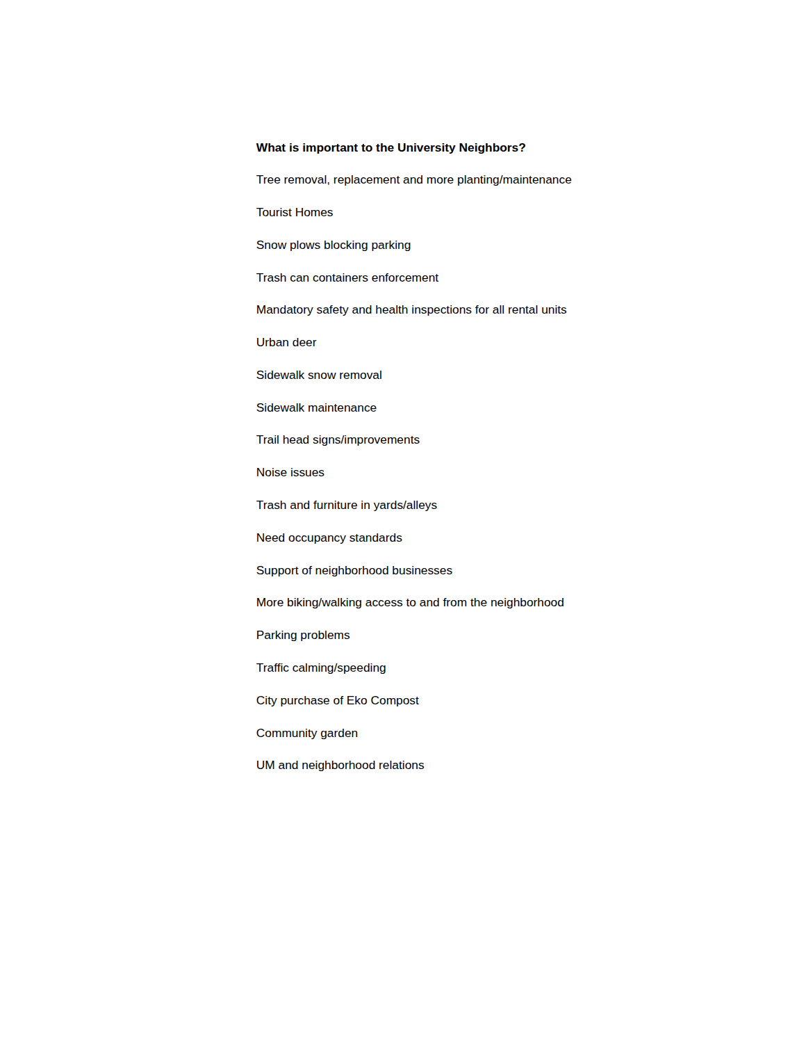What is important to the University Neighbors?
Tree removal, replacement and more planting/maintenance
Tourist Homes
Snow plows blocking parking
Trash can containers enforcement
Mandatory safety and health inspections for all rental units
Urban deer
Sidewalk snow removal
Sidewalk maintenance
Trail head signs/improvements
Noise issues
Trash and furniture in yards/alleys
Need occupancy standards
Support of neighborhood businesses
More biking/walking access to and from the neighborhood
Parking problems
Traffic calming/speeding
City purchase of Eko Compost
Community garden
UM and neighborhood relations